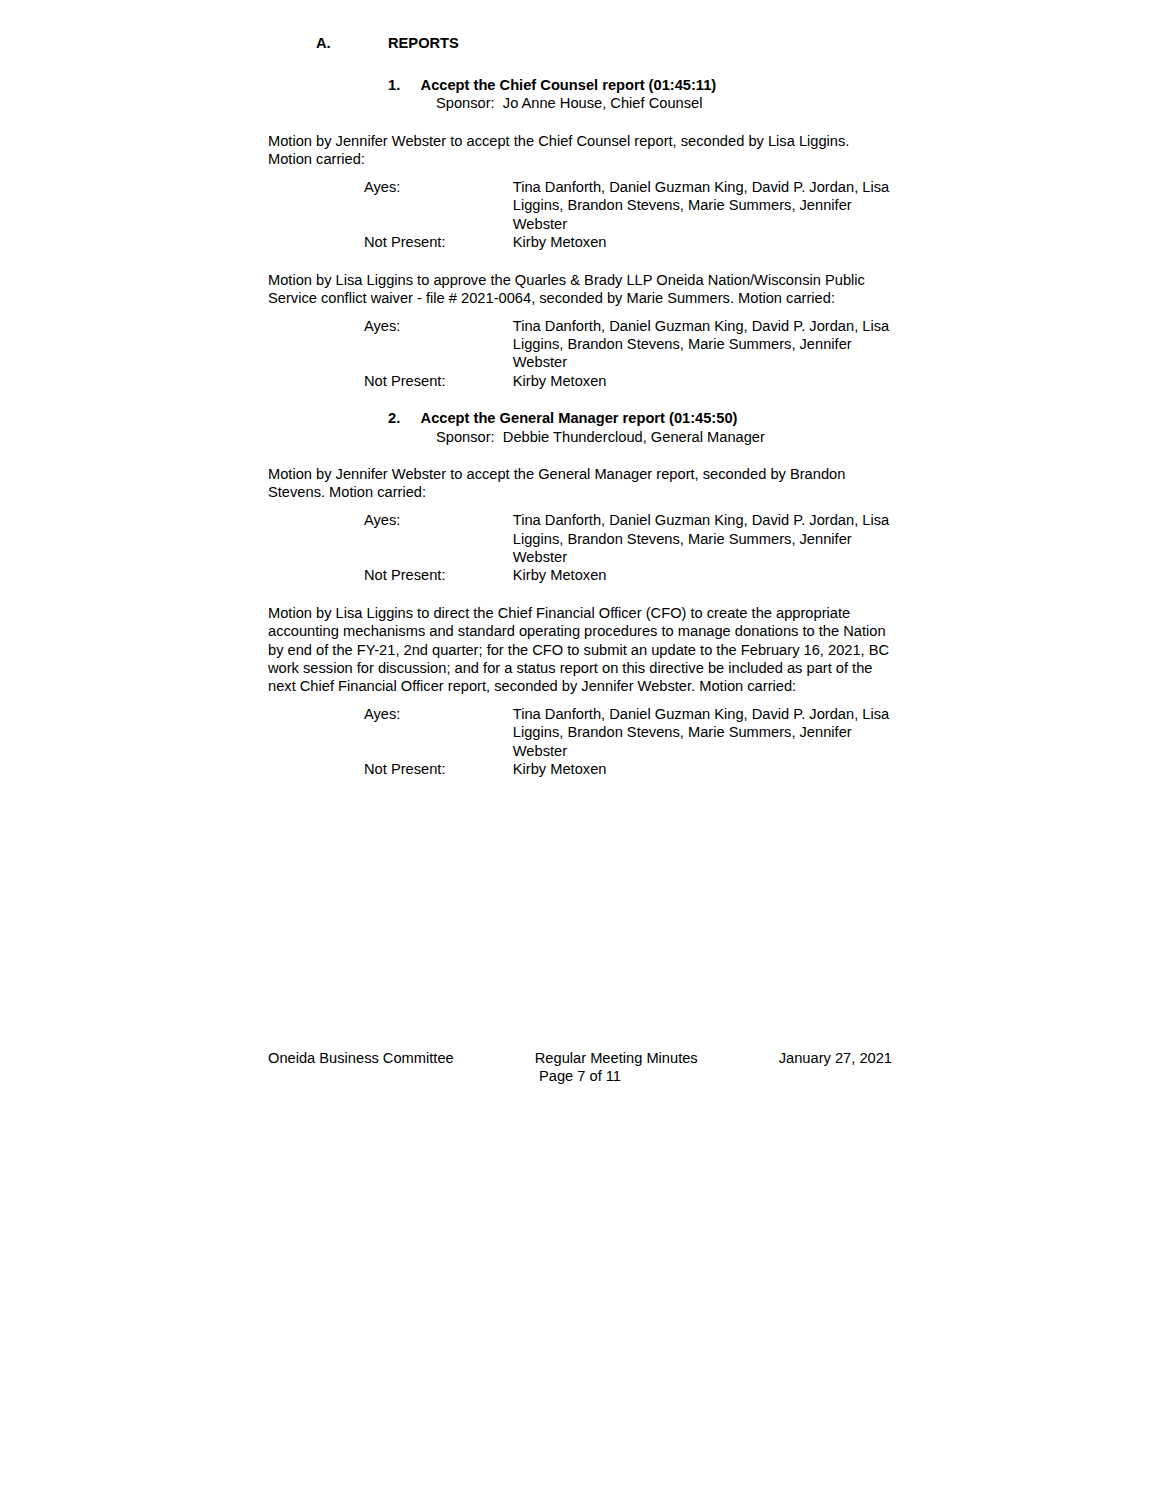A. REPORTS
1. Accept the Chief Counsel report (01:45:11)
Sponsor: Jo Anne House, Chief Counsel
Motion by Jennifer Webster to accept the Chief Counsel report, seconded by Lisa Liggins. Motion carried:
| Ayes: | Tina Danforth, Daniel Guzman King, David P. Jordan, Lisa Liggins, Brandon Stevens, Marie Summers, Jennifer Webster |
| Not Present: | Kirby Metoxen |
Motion by Lisa Liggins to approve the Quarles & Brady LLP Oneida Nation/Wisconsin Public Service conflict waiver - file # 2021-0064, seconded by Marie Summers. Motion carried:
| Ayes: | Tina Danforth, Daniel Guzman King, David P. Jordan, Lisa Liggins, Brandon Stevens, Marie Summers, Jennifer Webster |
| Not Present: | Kirby Metoxen |
2. Accept the General Manager report (01:45:50)
Sponsor: Debbie Thundercloud, General Manager
Motion by Jennifer Webster to accept the General Manager report, seconded by Brandon Stevens. Motion carried:
| Ayes: | Tina Danforth, Daniel Guzman King, David P. Jordan, Lisa Liggins, Brandon Stevens, Marie Summers, Jennifer Webster |
| Not Present: | Kirby Metoxen |
Motion by Lisa Liggins to direct the Chief Financial Officer (CFO) to create the appropriate accounting mechanisms and standard operating procedures to manage donations to the Nation by end of the FY-21, 2nd quarter; for the CFO to submit an update to the February 16, 2021, BC work session for discussion; and for a status report on this directive be included as part of the next Chief Financial Officer report, seconded by Jennifer Webster. Motion carried:
| Ayes: | Tina Danforth, Daniel Guzman King, David P. Jordan, Lisa Liggins, Brandon Stevens, Marie Summers, Jennifer Webster |
| Not Present: | Kirby Metoxen |
Oneida Business Committee
Regular Meeting Minutes
January 27, 2021
Page 7 of 11